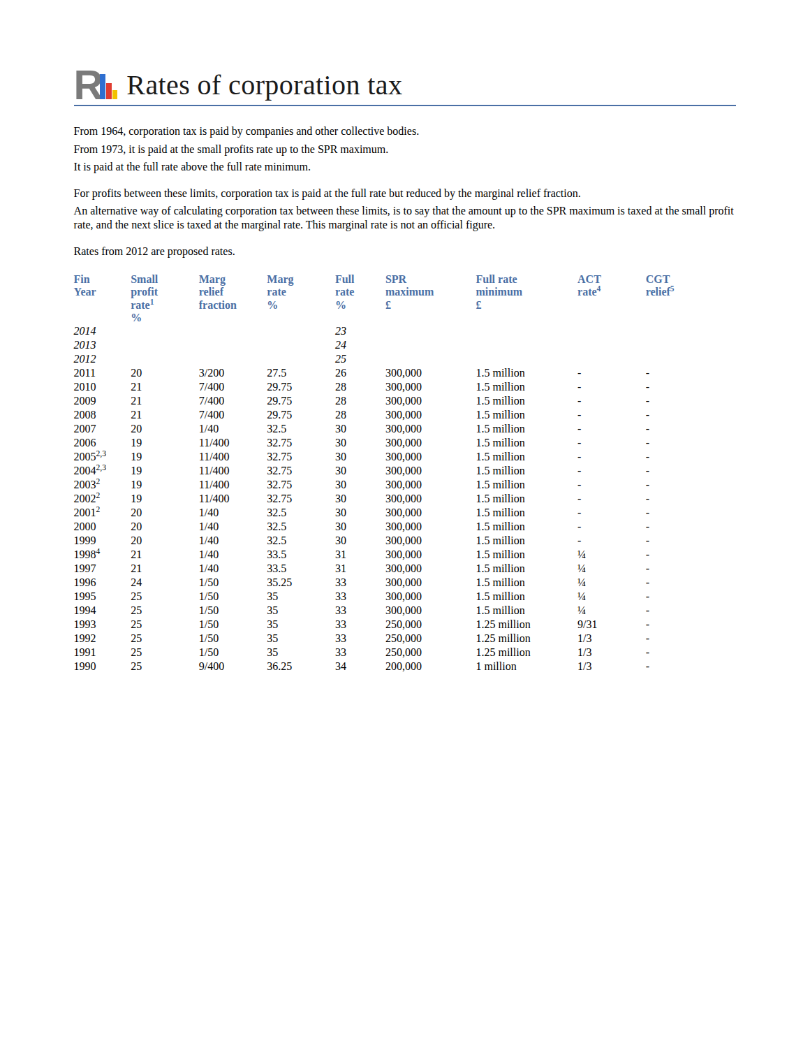R
Rates of corporation tax
From 1964, corporation tax is paid by companies and other collective bodies.
From 1973, it is paid at the small profits rate up to the SPR maximum.
It is paid at the full rate above the full rate minimum.
For profits between these limits, corporation tax is paid at the full rate but reduced by the marginal relief fraction.
An alternative way of calculating corporation tax between these limits, is to say that the amount up to the SPR maximum is taxed at the small profit rate, and the next slice is taxed at the marginal rate. This marginal rate is not an official figure.
Rates from 2012 are proposed rates.
| Fin Year | Small profit rate 1 % | Marg relief fraction | Marg rate % | Full rate % | SPR maximum £ | Full rate minimum £ | ACT rate 4 | CGT relief 5 |
| --- | --- | --- | --- | --- | --- | --- | --- | --- |
| 2014 | | | | 23 | | | | |
| 2013 | | | | 24 | | | | |
| 2012 | | | | 25 | | | | |
| 2011 | 20 | 3/200 | 27.5 | 26 | 300,000 | 1.5 million | - | - |
| 2010 | 21 | 7/400 | 29.75 | 28 | 300,000 | 1.5 million | - | - |
| 2009 | 21 | 7/400 | 29.75 | 28 | 300,000 | 1.5 million | - | - |
| 2008 | 21 | 7/400 | 29.75 | 28 | 300,000 | 1.5 million | - | - |
| 2007 | 20 | 1/40 | 32.5 | 30 | 300,000 | 1.5 million | - | - |
| 2006 | 19 | 11/400 | 32.75 | 30 | 300,000 | 1.5 million | - | - |
| 2005 2,3 | 19 | 11/400 | 32.75 | 30 | 300,000 | 1.5 million | - | - |
| 2004 2,3 | 19 | 11/400 | 32.75 | 30 | 300,000 | 1.5 million | - | - |
| 2003 2 | 19 | 11/400 | 32.75 | 30 | 300,000 | 1.5 million | - | - |
| 2002 2 | 19 | 11/400 | 32.75 | 30 | 300,000 | 1.5 million | - | - |
| 2001 2 | 20 | 1/40 | 32.5 | 30 | 300,000 | 1.5 million | - | - |
| 2000 | 20 | 1/40 | 32.5 | 30 | 300,000 | 1.5 million | - | - |
| 1999 | 20 | 1/40 | 32.5 | 30 | 300,000 | 1.5 million | - | - |
| 1998 4 | 21 | 1/40 | 33.5 | 31 | 300,000 | 1.5 million | ¼ | - |
| 1997 | 21 | 1/40 | 33.5 | 31 | 300,000 | 1.5 million | ¼ | - |
| 1996 | 24 | 1/50 | 35.25 | 33 | 300,000 | 1.5 million | ¼ | - |
| 1995 | 25 | 1/50 | 35 | 33 | 300,000 | 1.5 million | ¼ | - |
| 1994 | 25 | 1/50 | 35 | 33 | 300,000 | 1.5 million | ¼ | - |
| 1993 | 25 | 1/50 | 35 | 33 | 250,000 | 1.25 million | 9/31 | - |
| 1992 | 25 | 1/50 | 35 | 33 | 250,000 | 1.25 million | 1/3 | - |
| 1991 | 25 | 1/50 | 35 | 33 | 250,000 | 1.25 million | 1/3 | - |
| 1990 | 25 | 9/400 | 36.25 | 34 | 200,000 | 1 million | 1/3 | - |